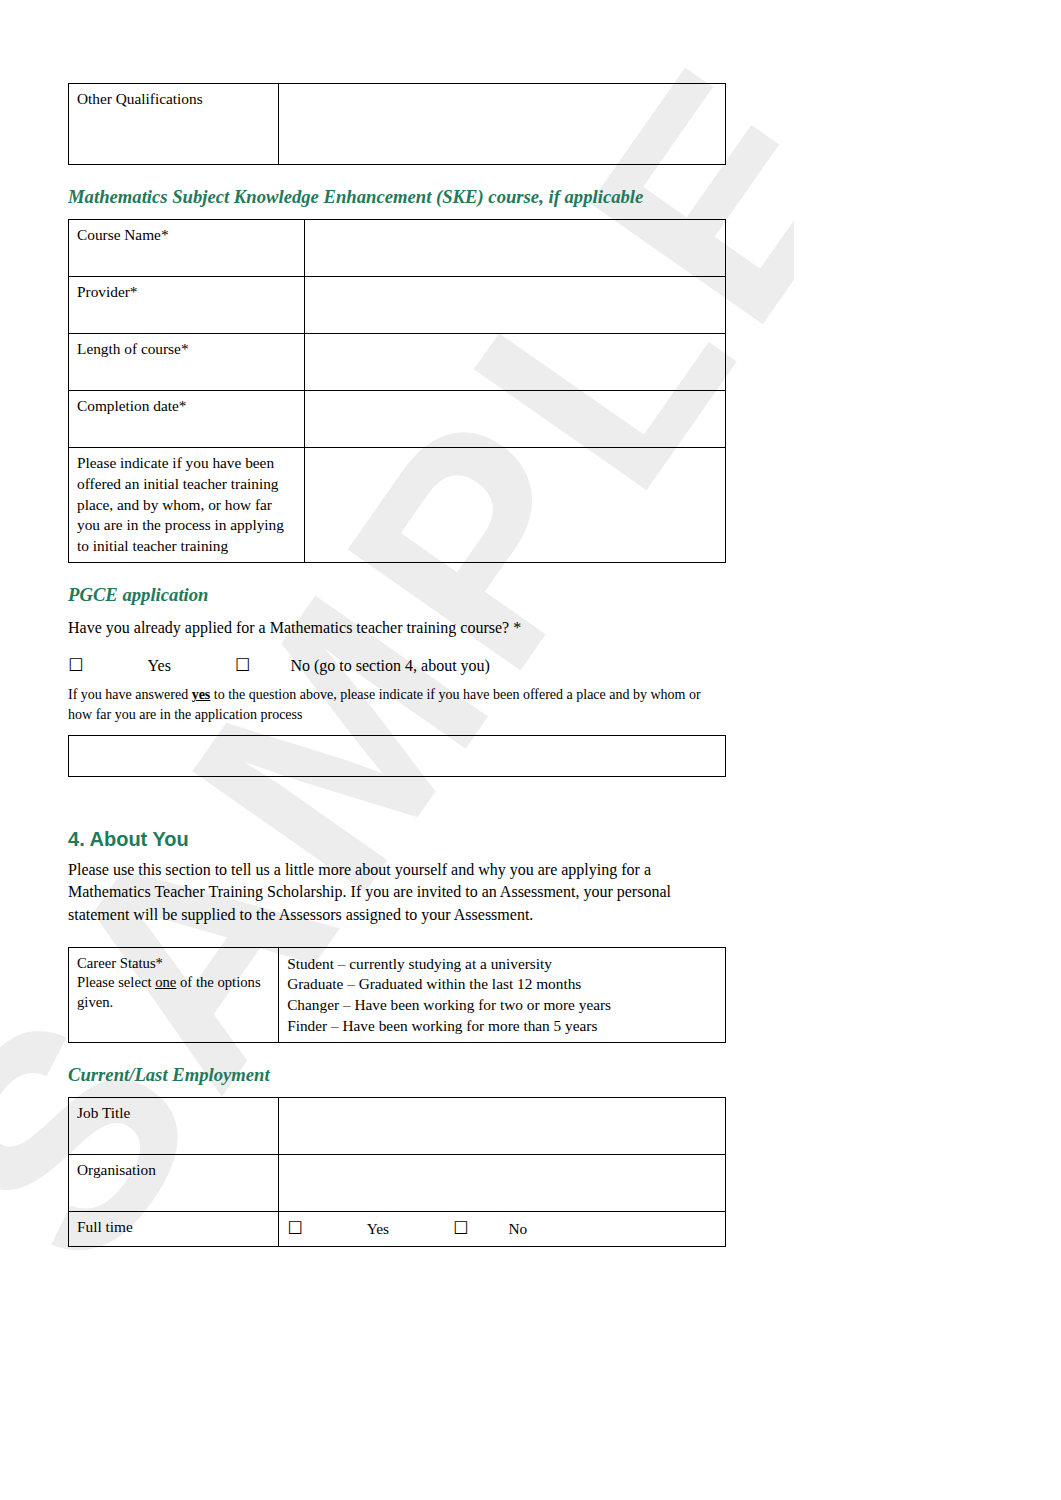SAMPLE
| Other Qualifications | |
Mathematics Subject Knowledge Enhancement (SKE) course, if applicable
| Course Name* | |
| Provider* | |
| Length of course* | |
| Completion date* | |
| Please indicate if you have been offered an initial teacher training place, and by whom, or how far you are in the process in applying to initial teacher training | |
PGCE application
Have you already applied for a Mathematics teacher training course? *
☐ Yes ☐ No (go to section 4, about you)
If you have answered yes to the question above, please indicate if you have been offered a place and by whom or how far you are in the application process
4. About You
Please use this section to tell us a little more about yourself and why you are applying for a Mathematics Teacher Training Scholarship. If you are invited to an Assessment, your personal statement will be supplied to the Assessors assigned to your Assessment.
| Career Status* Please select one of the options given. | Student – currently studying at a university Graduate – Graduated within the last 12 months Changer – Have been working for two or more years Finder – Have been working for more than 5 years |
Current/Last Employment
| Job Title | |
| Organisation | |
| Full time | ☐ Yes ☐ No |